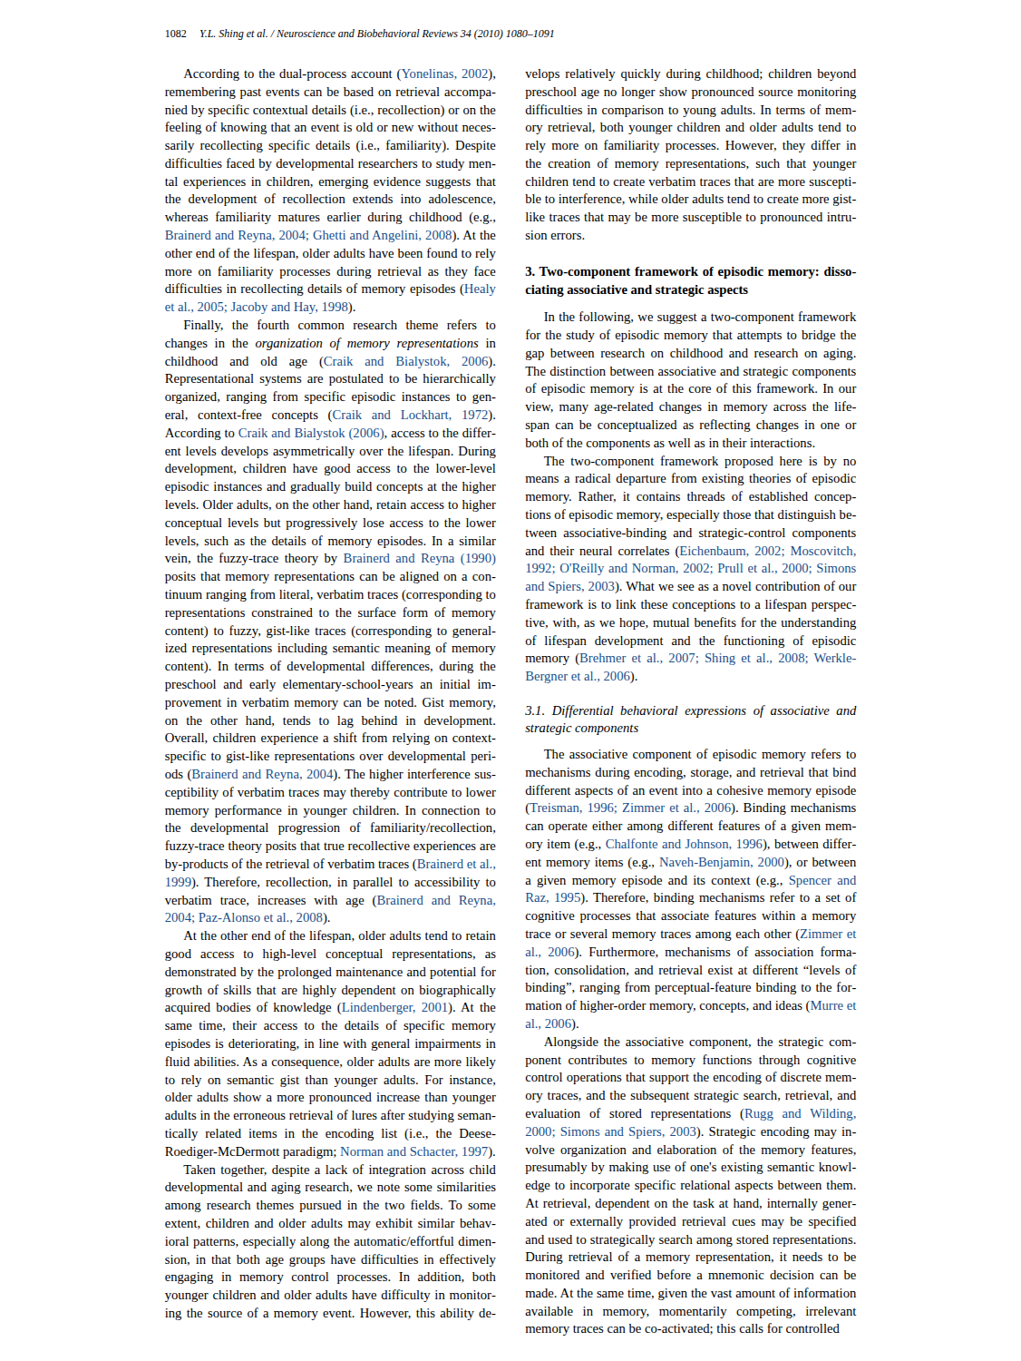1082 Y.L. Shing et al. / Neuroscience and Biobehavioral Reviews 34 (2010) 1080–1091
According to the dual-process account (Yonelinas, 2002), remembering past events can be based on retrieval accompanied by specific contextual details (i.e., recollection) or on the feeling of knowing that an event is old or new without necessarily recollecting specific details (i.e., familiarity). Despite difficulties faced by developmental researchers to study mental experiences in children, emerging evidence suggests that the development of recollection extends into adolescence, whereas familiarity matures earlier during childhood (e.g., Brainerd and Reyna, 2004; Ghetti and Angelini, 2008). At the other end of the lifespan, older adults have been found to rely more on familiarity processes during retrieval as they face difficulties in recollecting details of memory episodes (Healy et al., 2005; Jacoby and Hay, 1998).
Finally, the fourth common research theme refers to changes in the organization of memory representations in childhood and old age (Craik and Bialystok, 2006). Representational systems are postulated to be hierarchically organized, ranging from specific episodic instances to general, context-free concepts (Craik and Lockhart, 1972). According to Craik and Bialystok (2006), access to the different levels develops asymmetrically over the lifespan. During development, children have good access to the lower-level episodic instances and gradually build concepts at the higher levels. Older adults, on the other hand, retain access to higher conceptual levels but progressively lose access to the lower levels, such as the details of memory episodes. In a similar vein, the fuzzy-trace theory by Brainerd and Reyna (1990) posits that memory representations can be aligned on a continuum ranging from literal, verbatim traces (corresponding to representations constrained to the surface form of memory content) to fuzzy, gist-like traces (corresponding to generalized representations including semantic meaning of memory content). In terms of developmental differences, during the preschool and early elementary-school-years an initial improvement in verbatim memory can be noted. Gist memory, on the other hand, tends to lag behind in development. Overall, children experience a shift from relying on context-specific to gist-like representations over developmental periods (Brainerd and Reyna, 2004). The higher interference susceptibility of verbatim traces may thereby contribute to lower memory performance in younger children. In connection to the developmental progression of familiarity/recollection, fuzzy-trace theory posits that true recollective experiences are by-products of the retrieval of verbatim traces (Brainerd et al., 1999). Therefore, recollection, in parallel to accessibility to verbatim trace, increases with age (Brainerd and Reyna, 2004; Paz-Alonso et al., 2008).
At the other end of the lifespan, older adults tend to retain good access to high-level conceptual representations, as demonstrated by the prolonged maintenance and potential for growth of skills that are highly dependent on biographically acquired bodies of knowledge (Lindenberger, 2001). At the same time, their access to the details of specific memory episodes is deteriorating, in line with general impairments in fluid abilities. As a consequence, older adults are more likely to rely on semantic gist than younger adults. For instance, older adults show a more pronounced increase than younger adults in the erroneous retrieval of lures after studying semantically related items in the encoding list (i.e., the Deese-Roediger-McDermott paradigm; Norman and Schacter, 1997).
Taken together, despite a lack of integration across child developmental and aging research, we note some similarities among research themes pursued in the two fields. To some extent, children and older adults may exhibit similar behavioral patterns, especially along the automatic/effortful dimension, in that both age groups have difficulties in effectively engaging in memory control processes. In addition, both younger children and older adults have difficulty in monitoring the source of a memory event. However, this ability develops relatively quickly during childhood; children beyond preschool age no longer show pronounced source monitoring difficulties in comparison to young adults. In terms of memory retrieval, both younger children and older adults tend to rely more on familiarity processes. However, they differ in the creation of memory representations, such that younger children tend to create verbatim traces that are more susceptible to interference, while older adults tend to create more gist-like traces that may be more susceptible to pronounced intrusion errors.
3. Two-component framework of episodic memory: dissociating associative and strategic aspects
In the following, we suggest a two-component framework for the study of episodic memory that attempts to bridge the gap between research on childhood and research on aging. The distinction between associative and strategic components of episodic memory is at the core of this framework. In our view, many age-related changes in memory across the lifespan can be conceptualized as reflecting changes in one or both of the components as well as in their interactions.
The two-component framework proposed here is by no means a radical departure from existing theories of episodic memory. Rather, it contains threads of established conceptions of episodic memory, especially those that distinguish between associative-binding and strategic-control components and their neural correlates (Eichenbaum, 2002; Moscovitch, 1992; O'Reilly and Norman, 2002; Prull et al., 2000; Simons and Spiers, 2003). What we see as a novel contribution of our framework is to link these conceptions to a lifespan perspective, with, as we hope, mutual benefits for the understanding of lifespan development and the functioning of episodic memory (Brehmer et al., 2007; Shing et al., 2008; Werkle-Bergner et al., 2006).
3.1. Differential behavioral expressions of associative and strategic components
The associative component of episodic memory refers to mechanisms during encoding, storage, and retrieval that bind different aspects of an event into a cohesive memory episode (Treisman, 1996; Zimmer et al., 2006). Binding mechanisms can operate either among different features of a given memory item (e.g., Chalfonte and Johnson, 1996), between different memory items (e.g., Naveh-Benjamin, 2000), or between a given memory episode and its context (e.g., Spencer and Raz, 1995). Therefore, binding mechanisms refer to a set of cognitive processes that associate features within a memory trace or several memory traces among each other (Zimmer et al., 2006). Furthermore, mechanisms of association formation, consolidation, and retrieval exist at different “levels of binding”, ranging from perceptual-feature binding to the formation of higher-order memory, concepts, and ideas (Murre et al., 2006).
Alongside the associative component, the strategic component contributes to memory functions through cognitive control operations that support the encoding of discrete memory traces, and the subsequent strategic search, retrieval, and evaluation of stored representations (Rugg and Wilding, 2000; Simons and Spiers, 2003). Strategic encoding may involve organization and elaboration of the memory features, presumably by making use of one's existing semantic knowledge to incorporate specific relational aspects between them. At retrieval, dependent on the task at hand, internally generated or externally provided retrieval cues may be specified and used to strategically search among stored representations. During retrieval of a memory representation, it needs to be monitored and verified before a mnemonic decision can be made. At the same time, given the vast amount of information available in memory, momentarily competing, irrelevant memory traces can be co-activated; this calls for controlled